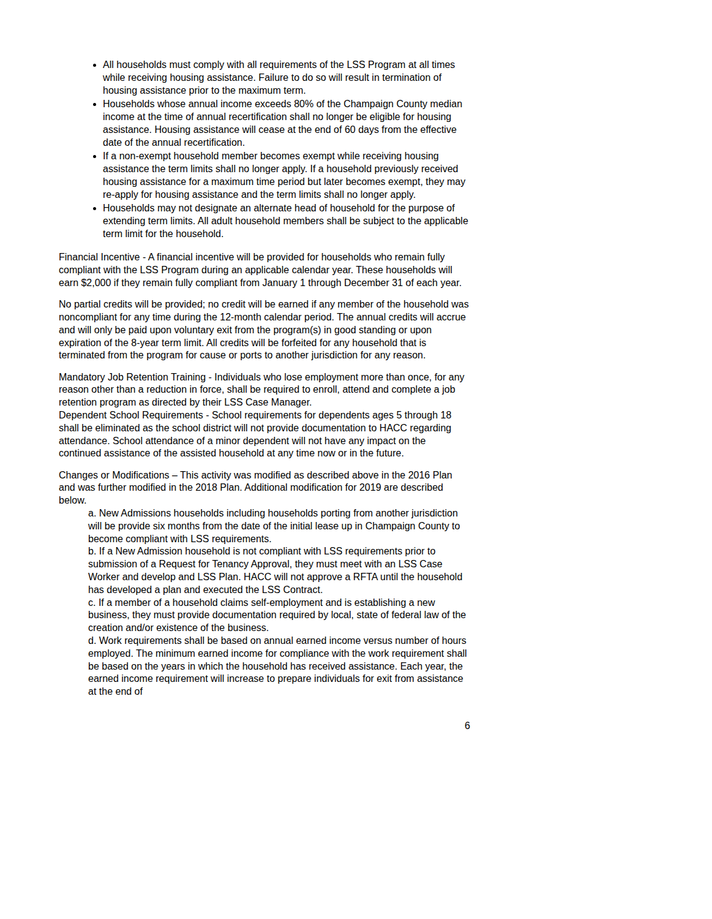All households must comply with all requirements of the LSS Program at all times while receiving housing assistance. Failure to do so will result in termination of housing assistance prior to the maximum term.
Households whose annual income exceeds 80% of the Champaign County median income at the time of annual recertification shall no longer be eligible for housing assistance. Housing assistance will cease at the end of 60 days from the effective date of the annual recertification.
If a non-exempt household member becomes exempt while receiving housing assistance the term limits shall no longer apply. If a household previously received housing assistance for a maximum time period but later becomes exempt, they may re-apply for housing assistance and the term limits shall no longer apply.
Households may not designate an alternate head of household for the purpose of extending term limits. All adult household members shall be subject to the applicable term limit for the household.
Financial Incentive - A financial incentive will be provided for households who remain fully compliant with the LSS Program during an applicable calendar year. These households will earn $2,000 if they remain fully compliant from January 1 through December 31 of each year.
No partial credits will be provided; no credit will be earned if any member of the household was noncompliant for any time during the 12-month calendar period. The annual credits will accrue and will only be paid upon voluntary exit from the program(s) in good standing or upon expiration of the 8-year term limit. All credits will be forfeited for any household that is terminated from the program for cause or ports to another jurisdiction for any reason.
Mandatory Job Retention Training - Individuals who lose employment more than once, for any reason other than a reduction in force, shall be required to enroll, attend and complete a job retention program as directed by their LSS Case Manager.
Dependent School Requirements - School requirements for dependents ages 5 through 18 shall be eliminated as the school district will not provide documentation to HACC regarding attendance. School attendance of a minor dependent will not have any impact on the continued assistance of the assisted household at any time now or in the future.
Changes or Modifications – This activity was modified as described above in the 2016 Plan and was further modified in the 2018 Plan. Additional modification for 2019 are described below.
a. New Admissions households including households porting from another jurisdiction will be provide six months from the date of the initial lease up in Champaign County to become compliant with LSS requirements.
b. If a New Admission household is not compliant with LSS requirements prior to submission of a Request for Tenancy Approval, they must meet with an LSS Case Worker and develop and LSS Plan. HACC will not approve a RFTA until the household has developed a plan and executed the LSS Contract.
c. If a member of a household claims self-employment and is establishing a new business, they must provide documentation required by local, state of federal law of the creation and/or existence of the business.
d. Work requirements shall be based on annual earned income versus number of hours employed. The minimum earned income for compliance with the work requirement shall be based on the years in which the household has received assistance. Each year, the earned income requirement will increase to prepare individuals for exit from assistance at the end of
6